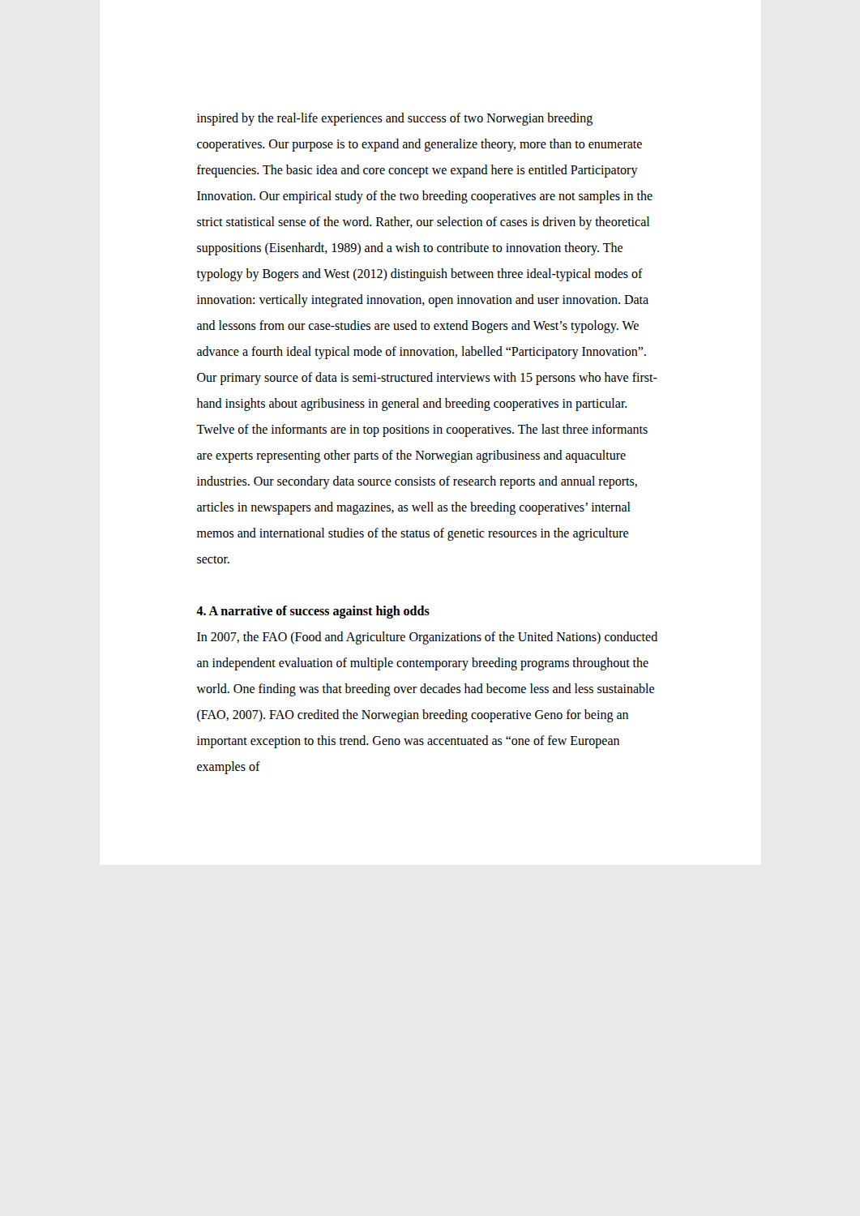inspired by the real-life experiences and success of two Norwegian breeding cooperatives. Our purpose is to expand and generalize theory, more than to enumerate frequencies. The basic idea and core concept we expand here is entitled Participatory Innovation. Our empirical study of the two breeding cooperatives are not samples in the strict statistical sense of the word. Rather, our selection of cases is driven by theoretical suppositions (Eisenhardt, 1989) and a wish to contribute to innovation theory. The typology by Bogers and West (2012) distinguish between three ideal-typical modes of innovation: vertically integrated innovation, open innovation and user innovation. Data and lessons from our case-studies are used to extend Bogers and West’s typology. We advance a fourth ideal typical mode of innovation, labelled “Participatory Innovation”.
Our primary source of data is semi-structured interviews with 15 persons who have first-hand insights about agribusiness in general and breeding cooperatives in particular. Twelve of the informants are in top positions in cooperatives. The last three informants are experts representing other parts of the Norwegian agribusiness and aquaculture industries. Our secondary data source consists of research reports and annual reports, articles in newspapers and magazines, as well as the breeding cooperatives’ internal memos and international studies of the status of genetic resources in the agriculture sector.
4. A narrative of success against high odds
In 2007, the FAO (Food and Agriculture Organizations of the United Nations) conducted an independent evaluation of multiple contemporary breeding programs throughout the world. One finding was that breeding over decades had become less and less sustainable (FAO, 2007). FAO credited the Norwegian breeding cooperative Geno for being an important exception to this trend. Geno was accentuated as “one of few European examples of